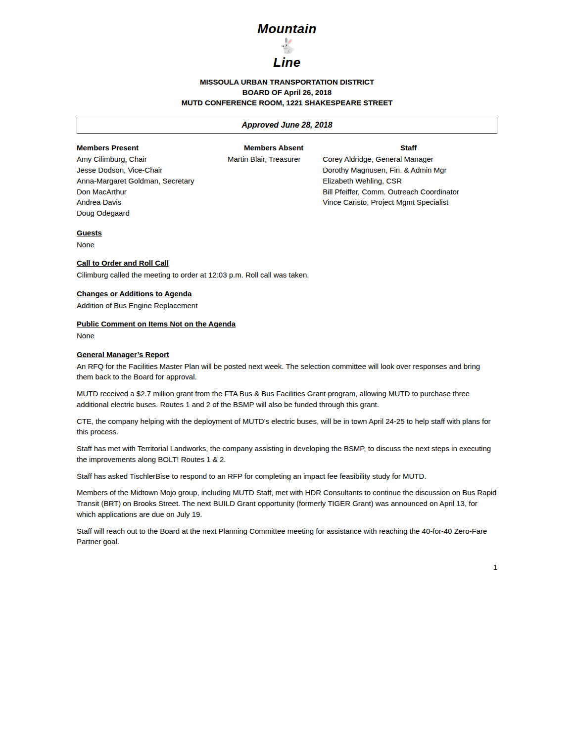Mountain
🐇
Line
MISSOULA URBAN TRANSPORTATION DISTRICT
BOARD OF April 26, 2018
MUTD CONFERENCE ROOM, 1221 SHAKESPEARE STREET
Approved June 28, 2018
| Members Present | Members Absent | Staff |
| --- | --- | --- |
| Amy Cilimburg, Chair | Martin Blair, Treasurer | Corey Aldridge, General Manager |
| Jesse Dodson, Vice-Chair | | Dorothy Magnusen, Fin. & Admin Mgr |
| Anna-Margaret Goldman, Secretary | | Elizabeth Wehling, CSR |
| Don MacArthur | | Bill Pfeiffer, Comm. Outreach Coordinator |
| Andrea Davis | | Vince Caristo, Project Mgmt Specialist |
| Doug Odegaard | | |
Guests
None
Call to Order and Roll Call
Cilimburg called the meeting to order at 12:03 p.m. Roll call was taken.
Changes or Additions to Agenda
Addition of Bus Engine Replacement
Public Comment on Items Not on the Agenda
None
General Manager’s Report
An RFQ for the Facilities Master Plan will be posted next week. The selection committee will look over responses and bring them back to the Board for approval.
MUTD received a $2.7 million grant from the FTA Bus & Bus Facilities Grant program, allowing MUTD to purchase three additional electric buses. Routes 1 and 2 of the BSMP will also be funded through this grant.
CTE, the company helping with the deployment of MUTD’s electric buses, will be in town April 24-25 to help staff with plans for this process.
Staff has met with Territorial Landworks, the company assisting in developing the BSMP, to discuss the next steps in executing the improvements along BOLT! Routes 1 & 2.
Staff has asked TischlerBise to respond to an RFP for completing an impact fee feasibility study for MUTD.
Members of the Midtown Mojo group, including MUTD Staff, met with HDR Consultants to continue the discussion on Bus Rapid Transit (BRT) on Brooks Street. The next BUILD Grant opportunity (formerly TIGER Grant) was announced on April 13, for which applications are due on July 19.
Staff will reach out to the Board at the next Planning Committee meeting for assistance with reaching the 40-for-40 Zero-Fare Partner goal.
1